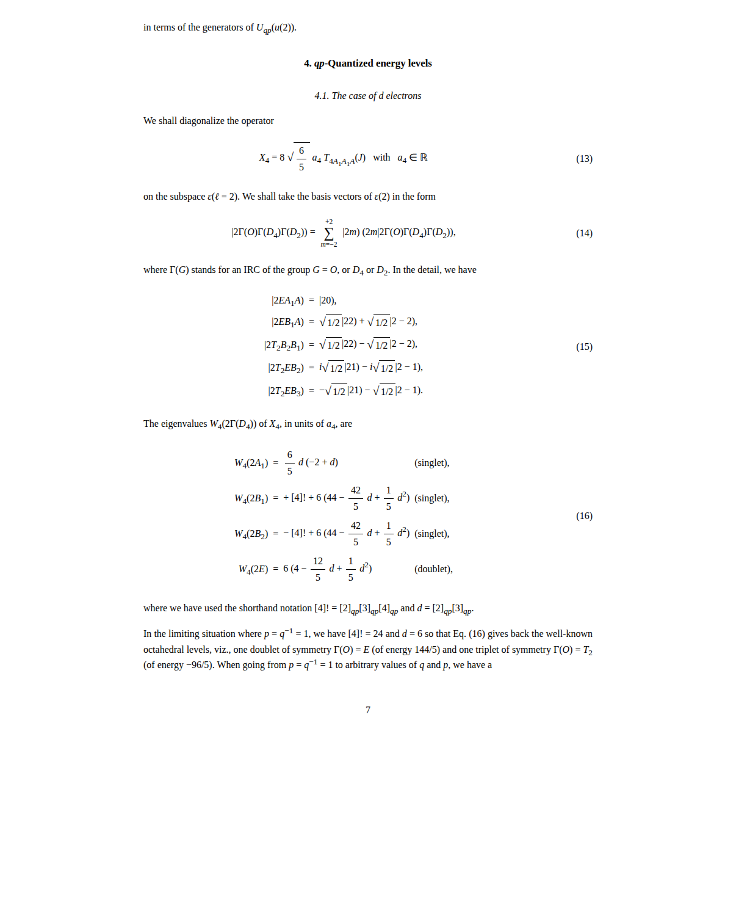in terms of the generators of Uqp(u(2)).
4. qp-Quantized energy levels
4.1. The case of d electrons
We shall diagonalize the operator
X4 = 8 √65 a4 T4A1A1A(J) with a4 ∈ ℝ
(13)
on the subspace ε(ℓ = 2). We shall take the basis vectors of ε(2) in the form
|2Γ(O)Γ(D4)Γ(D2)) = +2∑m=−2 |2m) (2m|2Γ(O)Γ(D4)Γ(D2)),
(14)
where Γ(G) stands for an IRC of the group G = O, or D4 or D2. In the detail, we have
| /2 EA 1 A ) | = | /20), |
| /2 EB 1 A ) | = | √ 1/2 /22) + √ 1/2 /2 − 2), |
| /2 T 2 B 2 B 1 ) | = | √ 1/2 /22) − √ 1/2 /2 − 2), |
| /2 T 2 EB 2 ) | = | i √ 1/2 /21) − i √ 1/2 /2 − 1), |
| /2 T 2 EB 3 ) | = | − √ 1/2 /21) − √ 1/2 /2 − 1). |
(15)
The eigenvalues W4(2Γ(D4)) of X4, in units of a4, are
| W 4 (2 A 1 ) | = | 6 5 d (−2 + d ) | (singlet), |
| W 4 (2 B 1 ) | = | + [4]! + 6 (44 − 42 5 d + 1 5 d 2 ) | (singlet), |
| W 4 (2 B 2 ) | = | − [4]! + 6 (44 − 42 5 d + 1 5 d 2 ) | (singlet), |
| W 4 (2 E ) | = | 6 (4 − 12 5 d + 1 5 d 2 ) | (doublet), |
(16)
where we have used the shorthand notation [4]! = [2]qp[3]qp[4]qp and d = [2]qp[3]qp.
In the limiting situation where p = q−1 = 1, we have [4]! = 24 and d = 6 so that Eq. (16) gives back the well-known octahedral levels, viz., one doublet of symmetry Γ(O) = E (of energy 144/5) and one triplet of symmetry Γ(O) = T2 (of energy −96/5). When going from p = q−1 = 1 to arbitrary values of q and p, we have a
7